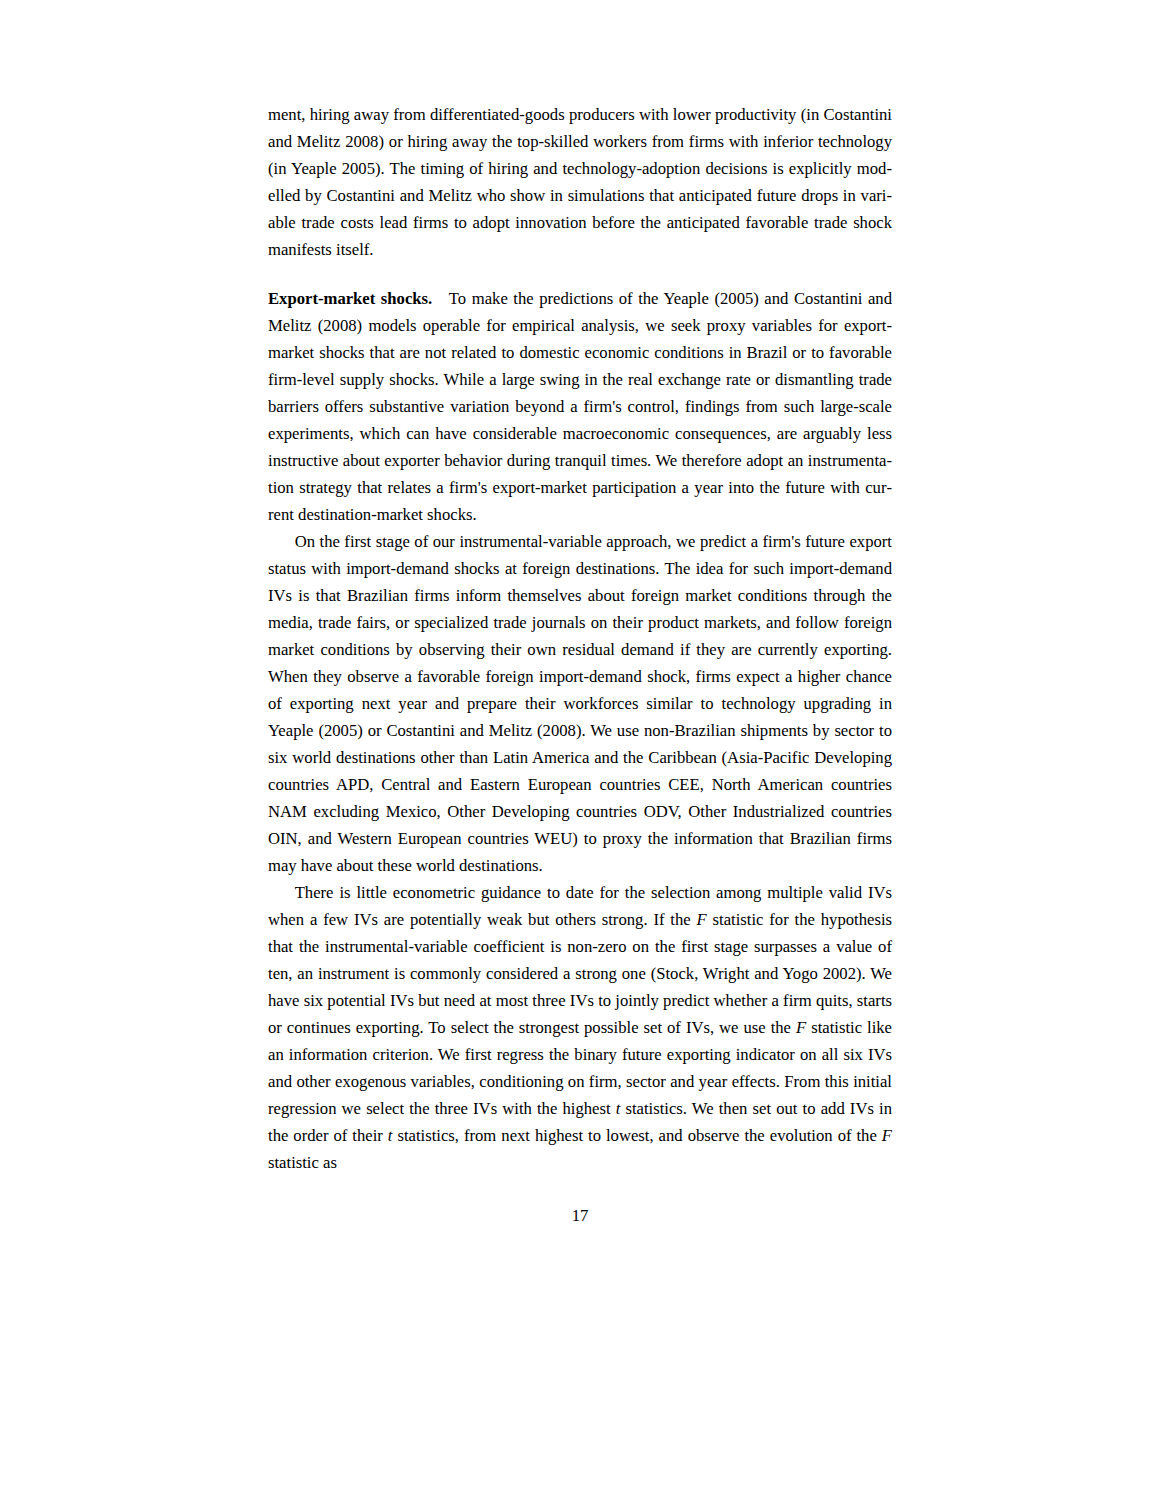ment, hiring away from differentiated-goods producers with lower productivity (in Costantini and Melitz 2008) or hiring away the top-skilled workers from firms with inferior technology (in Yeaple 2005). The timing of hiring and technology-adoption decisions is explicitly modelled by Costantini and Melitz who show in simulations that anticipated future drops in variable trade costs lead firms to adopt innovation before the anticipated favorable trade shock manifests itself.
Export-market shocks. To make the predictions of the Yeaple (2005) and Costantini and Melitz (2008) models operable for empirical analysis, we seek proxy variables for export-market shocks that are not related to domestic economic conditions in Brazil or to favorable firm-level supply shocks. While a large swing in the real exchange rate or dismantling trade barriers offers substantive variation beyond a firm's control, findings from such large-scale experiments, which can have considerable macroeconomic consequences, are arguably less instructive about exporter behavior during tranquil times. We therefore adopt an instrumentation strategy that relates a firm's export-market participation a year into the future with current destination-market shocks.
On the first stage of our instrumental-variable approach, we predict a firm's future export status with import-demand shocks at foreign destinations. The idea for such import-demand IVs is that Brazilian firms inform themselves about foreign market conditions through the media, trade fairs, or specialized trade journals on their product markets, and follow foreign market conditions by observing their own residual demand if they are currently exporting. When they observe a favorable foreign import-demand shock, firms expect a higher chance of exporting next year and prepare their workforces similar to technology upgrading in Yeaple (2005) or Costantini and Melitz (2008). We use non-Brazilian shipments by sector to six world destinations other than Latin America and the Caribbean (Asia-Pacific Developing countries APD, Central and Eastern European countries CEE, North American countries NAM excluding Mexico, Other Developing countries ODV, Other Industrialized countries OIN, and Western European countries WEU) to proxy the information that Brazilian firms may have about these world destinations.
There is little econometric guidance to date for the selection among multiple valid IVs when a few IVs are potentially weak but others strong. If the F statistic for the hypothesis that the instrumental-variable coefficient is non-zero on the first stage surpasses a value of ten, an instrument is commonly considered a strong one (Stock, Wright and Yogo 2002). We have six potential IVs but need at most three IVs to jointly predict whether a firm quits, starts or continues exporting. To select the strongest possible set of IVs, we use the F statistic like an information criterion. We first regress the binary future exporting indicator on all six IVs and other exogenous variables, conditioning on firm, sector and year effects. From this initial regression we select the three IVs with the highest t statistics. We then set out to add IVs in the order of their t statistics, from next highest to lowest, and observe the evolution of the F statistic as
17